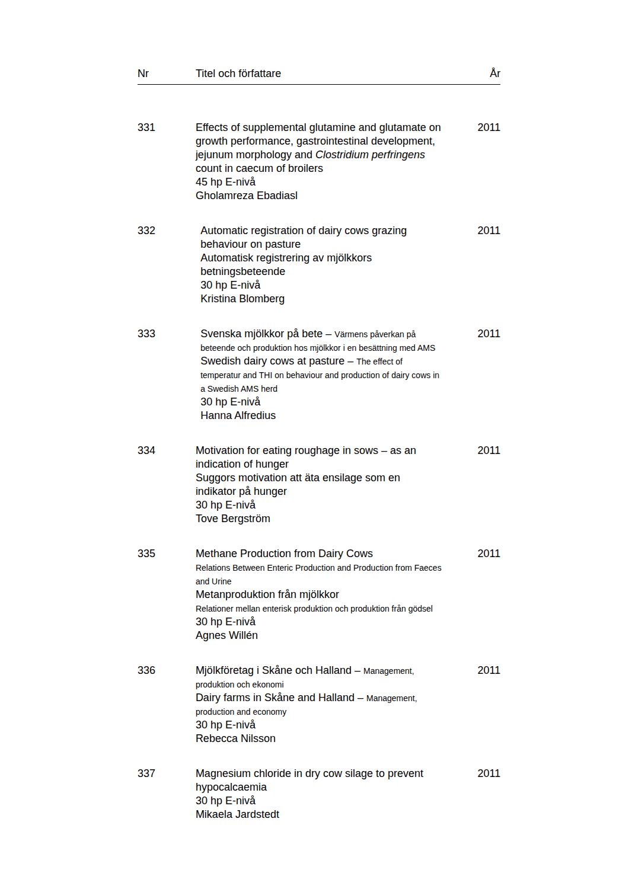| Nr | Titel och författare | År |
| 331 | Effects of supplemental glutamine and glutamate on growth performance, gastrointestinal development, jejunum morphology and Clostridium perfringens count in caecum of broilers 45 hp E-nivå Gholamreza Ebadiasl | 2011 |
| 332 | Automatic registration of dairy cows grazing behaviour on pasture Automatisk registrering av mjölkkors betningsbeteende 30 hp E-nivå Kristina Blomberg | 2011 |
| 333 | Svenska mjölkkor på bete – Värmens påverkan på beteende och produktion hos mjölkkor i en besättning med AMS Swedish dairy cows at pasture – The effect of temperatur and THI on behaviour and production of dairy cows in a Swedish AMS herd 30 hp E-nivå Hanna Alfredius | 2011 |
| 334 | Motivation for eating roughage in sows – as an indication of hunger Suggors motivation att äta ensilage som en indikator på hunger 30 hp E-nivå Tove Bergström | 2011 |
| 335 | Methane Production from Dairy Cows Relations Between Enteric Production and Production from Faeces and Urine Metanproduktion från mjölkkor Relationer mellan enterisk produktion och produktion från gödsel 30 hp E-nivå Agnes Willén | 2011 |
| 336 | Mjölkföretag i Skåne och Halland – Management, produktion och ekonomi Dairy farms in Skåne and Halland – Management, production and economy 30 hp E-nivå Rebecca Nilsson | 2011 |
| 337 | Magnesium chloride in dry cow silage to prevent hypocalcaemia 30 hp E-nivå Mikaela Jardstedt | 2011 |